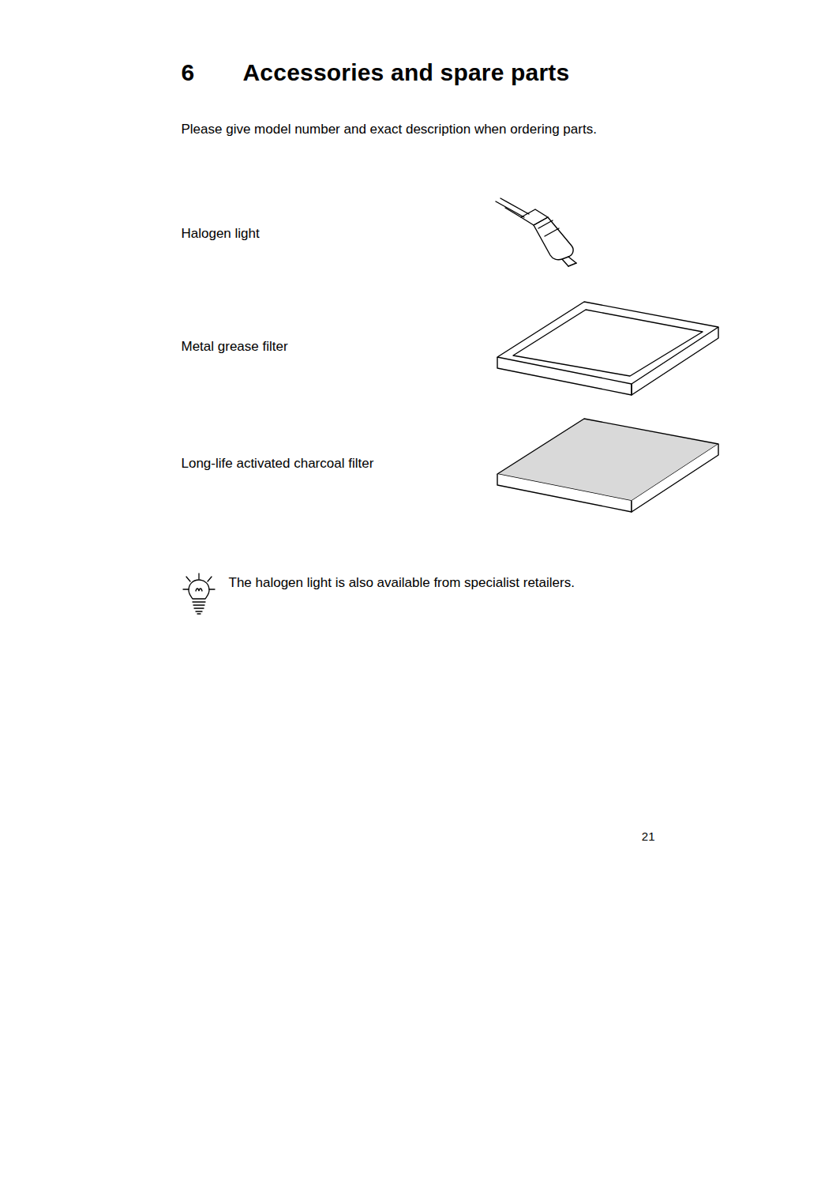6 Accessories and spare parts
Please give model number and exact description when ordering parts.
Halogen light
Metal grease filter
Long-life activated charcoal filter
The halogen light is also available from specialist retailers.
21